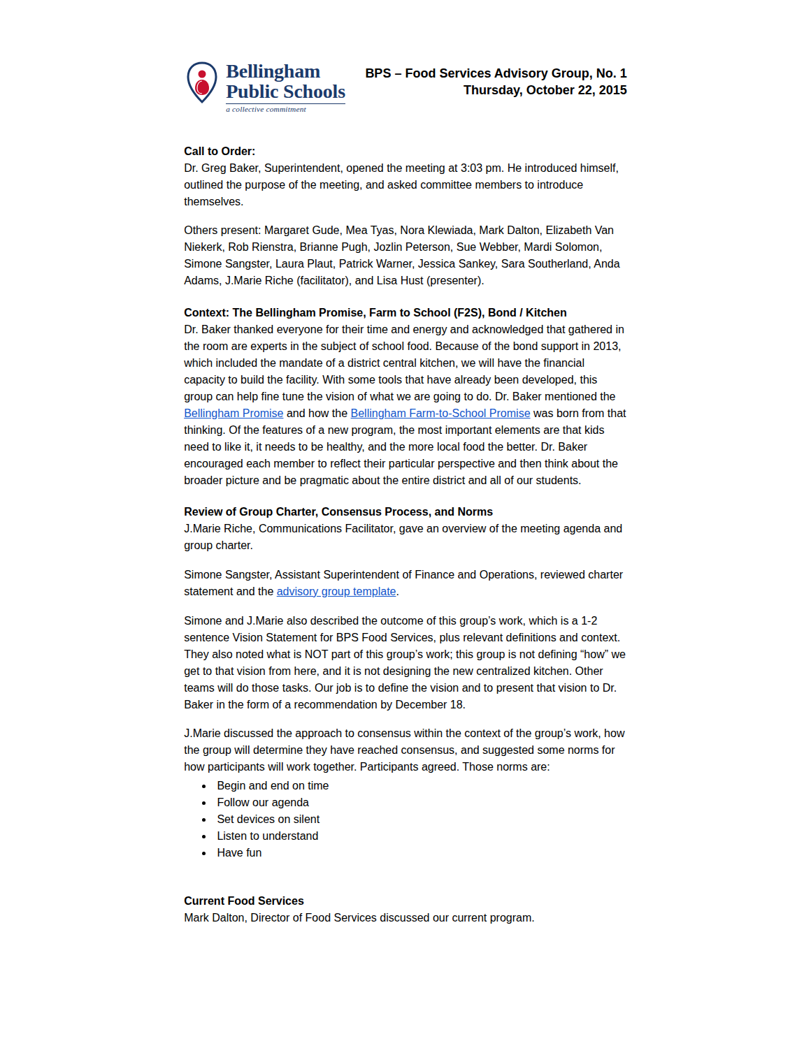Bellingham Public Schools a collective commitment
BPS – Food Services Advisory Group, No. 1
Thursday, October 22, 2015
Call to Order:
Dr. Greg Baker, Superintendent, opened the meeting at 3:03 pm. He introduced himself, outlined the purpose of the meeting, and asked committee members to introduce themselves.
Others present: Margaret Gude, Mea Tyas, Nora Klewiada, Mark Dalton, Elizabeth Van Niekerk, Rob Rienstra, Brianne Pugh, Jozlin Peterson, Sue Webber, Mardi Solomon, Simone Sangster, Laura Plaut, Patrick Warner, Jessica Sankey, Sara Southerland, Anda Adams, J.Marie Riche (facilitator), and Lisa Hust (presenter).
Context: The Bellingham Promise, Farm to School (F2S), Bond / Kitchen
Dr. Baker thanked everyone for their time and energy and acknowledged that gathered in the room are experts in the subject of school food. Because of the bond support in 2013, which included the mandate of a district central kitchen, we will have the financial capacity to build the facility. With some tools that have already been developed, this group can help fine tune the vision of what we are going to do. Dr. Baker mentioned the Bellingham Promise and how the Bellingham Farm-to-School Promise was born from that thinking. Of the features of a new program, the most important elements are that kids need to like it, it needs to be healthy, and the more local food the better. Dr. Baker encouraged each member to reflect their particular perspective and then think about the broader picture and be pragmatic about the entire district and all of our students.
Review of Group Charter, Consensus Process, and Norms
J.Marie Riche, Communications Facilitator, gave an overview of the meeting agenda and group charter.
Simone Sangster, Assistant Superintendent of Finance and Operations, reviewed charter statement and the advisory group template.
Simone and J.Marie also described the outcome of this group’s work, which is a 1-2 sentence Vision Statement for BPS Food Services, plus relevant definitions and context. They also noted what is NOT part of this group’s work; this group is not defining “how” we get to that vision from here, and it is not designing the new centralized kitchen. Other teams will do those tasks. Our job is to define the vision and to present that vision to Dr. Baker in the form of a recommendation by December 18.
J.Marie discussed the approach to consensus within the context of the group’s work, how the group will determine they have reached consensus, and suggested some norms for how participants will work together. Participants agreed. Those norms are:
Begin and end on time
Follow our agenda
Set devices on silent
Listen to understand
Have fun
Current Food Services
Mark Dalton, Director of Food Services discussed our current program.